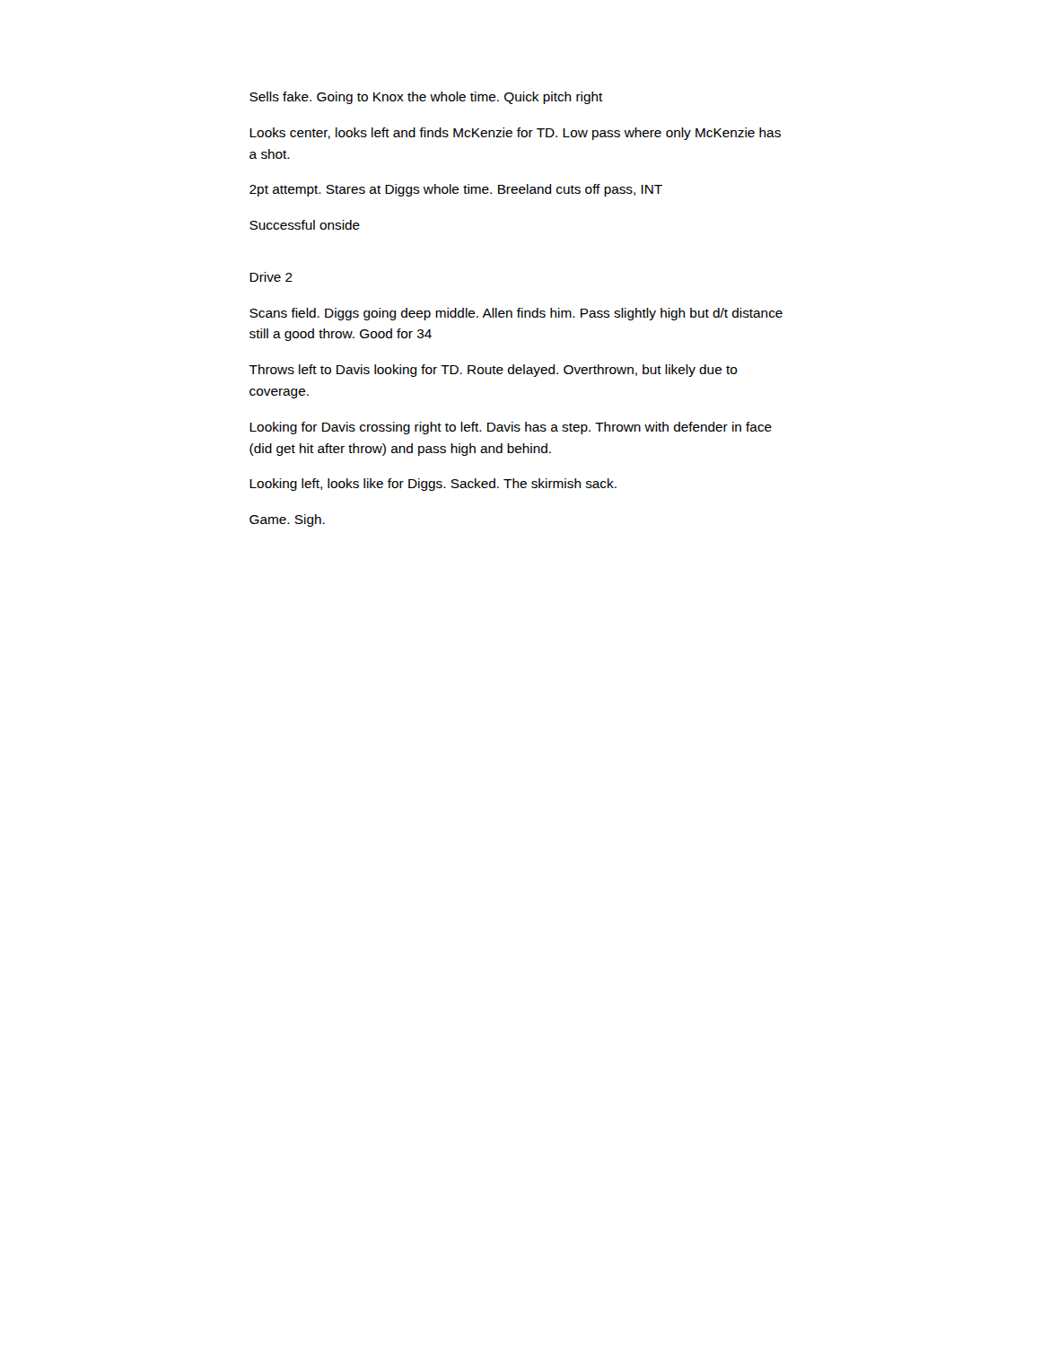Sells fake. Going to Knox the whole time. Quick pitch right
Looks center, looks left and finds McKenzie for TD. Low pass where only McKenzie has a shot.
2pt attempt. Stares at Diggs whole time. Breeland cuts off pass, INT
Successful onside
Drive 2
Scans field. Diggs going deep middle. Allen finds him. Pass slightly high but d/t distance still a good throw. Good for 34
Throws left to Davis looking for TD. Route delayed. Overthrown, but likely due to coverage.
Looking for Davis crossing right to left. Davis has a step. Thrown with defender in face (did get hit after throw) and pass high and behind.
Looking left, looks like for Diggs. Sacked. The skirmish sack.
Game. Sigh.